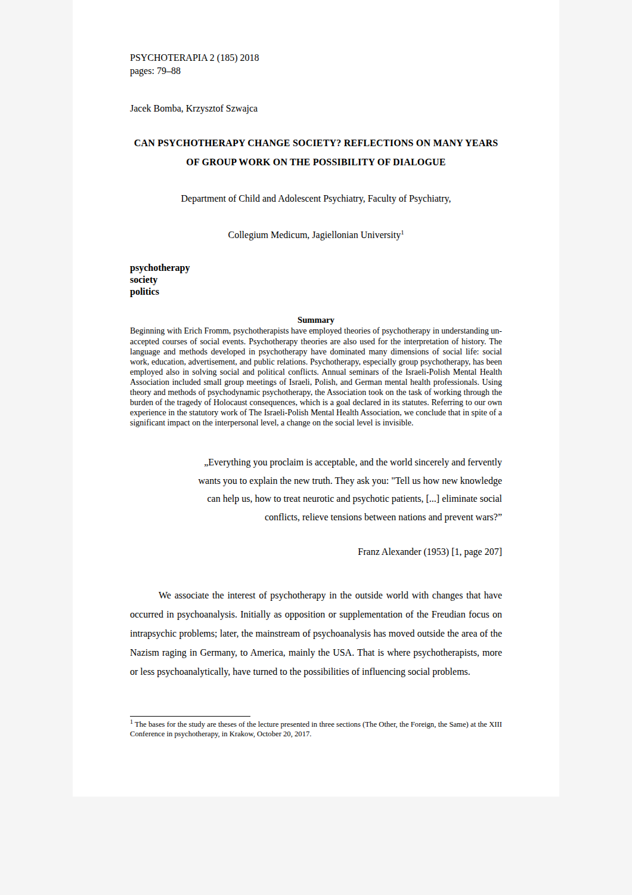PSYCHOTERAPIA 2 (185) 2018
pages: 79–88
Jacek Bomba, Krzysztof Szwajca
Can psychotherapy change society? Reflections on many years of group work on the possibility of dialogue
Department of Child and Adolescent Psychiatry, Faculty of Psychiatry,
Collegium Medicum, Jagiellonian University1
psychotherapy
society
politics
Summary
Beginning with Erich Fromm, psychotherapists have employed theories of psychotherapy in understanding unaccepted courses of social events. Psychotherapy theories are also used for the interpretation of history. The language and methods developed in psychotherapy have dominated many dimensions of social life: social work, education, advertisement, and public relations. Psychotherapy, especially group psychotherapy, has been employed also in solving social and political conflicts. Annual seminars of the Israeli-Polish Mental Health Association included small group meetings of Israeli, Polish, and German mental health professionals. Using theory and methods of psychodynamic psychotherapy, the Association took on the task of working through the burden of the tragedy of Holocaust consequences, which is a goal declared in its statutes. Referring to our own experience in the statutory work of The Israeli-Polish Mental Health Association, we conclude that in spite of a significant impact on the interpersonal level, a change on the social level is invisible.
„Everything you proclaim is acceptable, and the world sincerely and fervently wants you to explain the new truth. They ask you: "Tell us how new knowledge can help us, how to treat neurotic and psychotic patients, [...] eliminate social conflicts, relieve tensions between nations and prevent wars?”
Franz Alexander (1953) [1, page 207]
We associate the interest of psychotherapy in the outside world with changes that have occurred in psychoanalysis. Initially as opposition or supplementation of the Freudian focus on intrapsychic problems; later, the mainstream of psychoanalysis has moved outside the area of the Nazism raging in Germany, to America, mainly the USA. That is where psychotherapists, more or less psychoanalytically, have turned to the possibilities of influencing social problems.
1 The bases for the study are theses of the lecture presented in three sections (The Other, the Foreign, the Same) at the XIII Conference in psychotherapy, in Krakow, October 20, 2017.